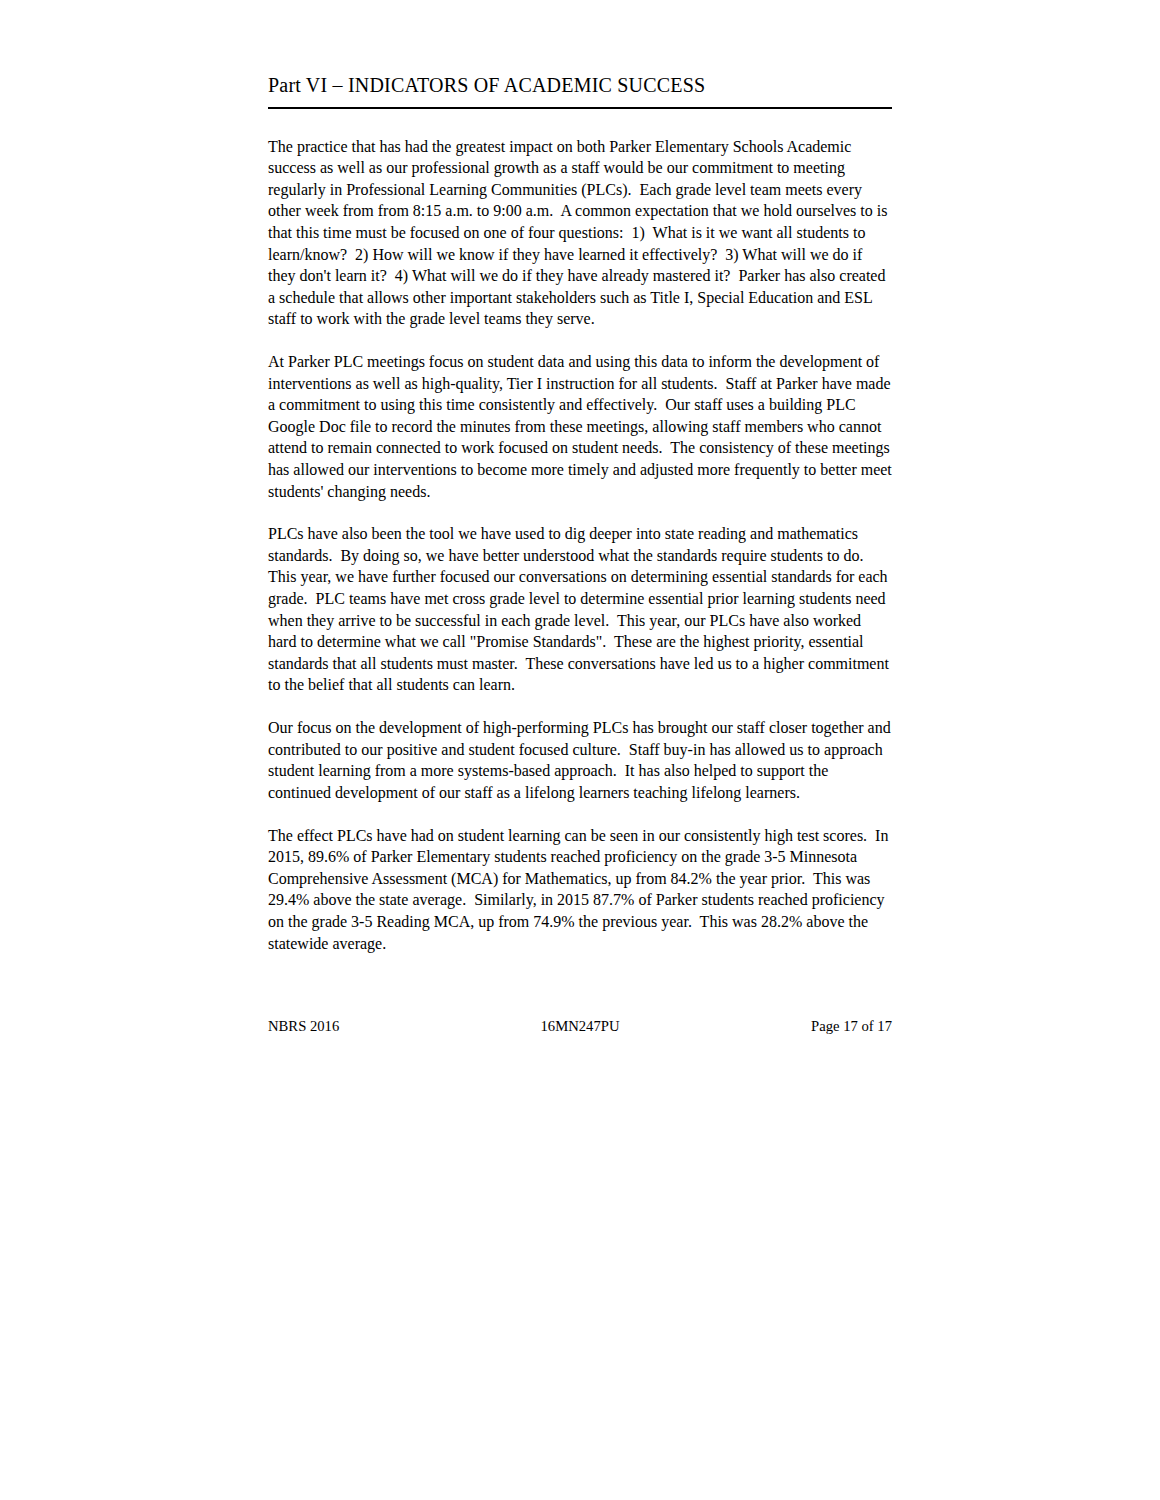Part VI – INDICATORS OF ACADEMIC SUCCESS
The practice that has had the greatest impact on both Parker Elementary Schools Academic success as well as our professional growth as a staff would be our commitment to meeting regularly in Professional Learning Communities (PLCs). Each grade level team meets every other week from from 8:15 a.m. to 9:00 a.m. A common expectation that we hold ourselves to is that this time must be focused on one of four questions: 1) What is it we want all students to learn/know? 2) How will we know if they have learned it effectively? 3) What will we do if they don't learn it? 4) What will we do if they have already mastered it? Parker has also created a schedule that allows other important stakeholders such as Title I, Special Education and ESL staff to work with the grade level teams they serve.
At Parker PLC meetings focus on student data and using this data to inform the development of interventions as well as high-quality, Tier I instruction for all students. Staff at Parker have made a commitment to using this time consistently and effectively. Our staff uses a building PLC Google Doc file to record the minutes from these meetings, allowing staff members who cannot attend to remain connected to work focused on student needs. The consistency of these meetings has allowed our interventions to become more timely and adjusted more frequently to better meet students' changing needs.
PLCs have also been the tool we have used to dig deeper into state reading and mathematics standards. By doing so, we have better understood what the standards require students to do. This year, we have further focused our conversations on determining essential standards for each grade. PLC teams have met cross grade level to determine essential prior learning students need when they arrive to be successful in each grade level. This year, our PLCs have also worked hard to determine what we call "Promise Standards". These are the highest priority, essential standards that all students must master. These conversations have led us to a higher commitment to the belief that all students can learn.
Our focus on the development of high-performing PLCs has brought our staff closer together and contributed to our positive and student focused culture. Staff buy-in has allowed us to approach student learning from a more systems-based approach. It has also helped to support the continued development of our staff as a lifelong learners teaching lifelong learners.
The effect PLCs have had on student learning can be seen in our consistently high test scores. In 2015, 89.6% of Parker Elementary students reached proficiency on the grade 3-5 Minnesota Comprehensive Assessment (MCA) for Mathematics, up from 84.2% the year prior. This was 29.4% above the state average. Similarly, in 2015 87.7% of Parker students reached proficiency on the grade 3-5 Reading MCA, up from 74.9% the previous year. This was 28.2% above the statewide average.
NBRS 2016
16MN247PU
Page 17 of 17